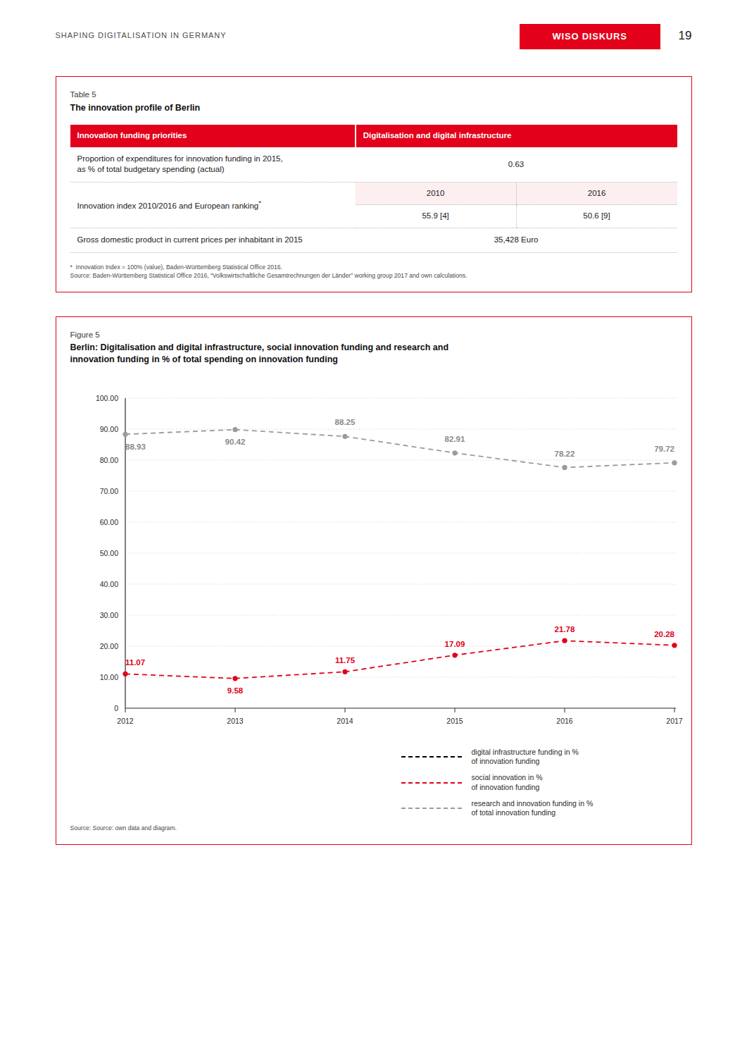Shaping digitalisation in Germany
WISO DISKURS
19
Table 5
The innovation profile of Berlin
| Innovation funding priorities | Digitalisation and digital infrastructure |
| --- | --- |
| Proportion of expenditures for innovation funding in 2015, as % of total budgetary spending (actual) | 0.63 |
| Innovation index 2010/2016 and European ranking * | / 2010 / 2016 / / 55.9 [4] / 50.6 [9] / |
| Gross domestic product in current prices per inhabitant in 2015 | 35,428 Euro |
* Innovation Index = 100% (value), Baden-Württemberg Statistical Office 2016.
Source: Baden-Württemberg Statistical Office 2016, “Volkswirtschaftliche Gesamtrechnungen der Länder” working group 2017 and own calculations.
Figure 5
Berlin: Digitalisation and digital infrastructure, social innovation funding and research and
innovation funding in % of total spending on innovation funding
100.00 90.00 80.00 70.00 60.00 50.00 40.00 30.00 20.00 10.00 0 2012 2013 2014 2015 2016 2017 88.93 90.42 88.25 82.91 78.22 79.72 11.07 9.58 11.75 17.09 21.78 20.28
digital infrastructure funding in %
of innovation funding
social innovation in %
of innovation funding
research and innovation funding in %
of total innovation funding
Source: Source: own data and diagram.